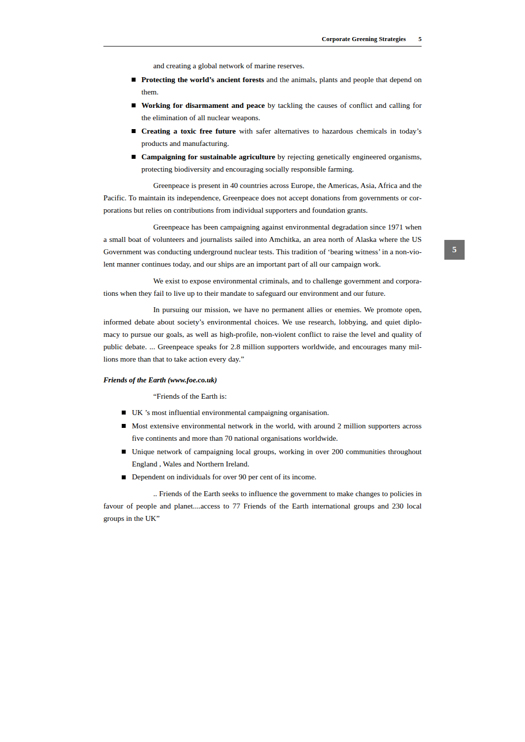Corporate Greening Strategies 5
5
and creating a global network of marine reserves.
Protecting the world’s ancient forests and the animals, plants and people that depend on them.
Working for disarmament and peace by tackling the causes of conflict and calling for the elimination of all nuclear weapons.
Creating a toxic free future with safer alternatives to hazardous chemicals in today’s products and manufacturing.
Campaigning for sustainable agriculture by rejecting genetically engineered organisms, protecting biodiversity and encouraging socially responsible farming.
Greenpeace is present in 40 countries across Europe, the Americas, Asia, Africa and the Pacific. To maintain its independence, Greenpeace does not accept donations from governments or corporations but relies on contributions from individual supporters and foundation grants.
Greenpeace has been campaigning against environmental degradation since 1971 when a small boat of volunteers and journalists sailed into Amchitka, an area north of Alaska where the US Government was conducting underground nuclear tests. This tradition of ‘bearing witness’ in a non-violent manner continues today, and our ships are an important part of all our campaign work.
We exist to expose environmental criminals, and to challenge government and corporations when they fail to live up to their mandate to safeguard our environment and our future.
In pursuing our mission, we have no permanent allies or enemies. We promote open, informed debate about society’s environmental choices. We use research, lobbying, and quiet diplomacy to pursue our goals, as well as high-profile, non-violent conflict to raise the level and quality of public debate. ... Greenpeace speaks for 2.8 million supporters worldwide, and encourages many millions more than that to take action every day.”
Friends of the Earth (www.foe.co.uk)
“Friends of the Earth is:
UK ’s most influential environmental campaigning organisation.
Most extensive environmental network in the world, with around 2 million supporters across five continents and more than 70 national organisations worldwide.
Unique network of campaigning local groups, working in over 200 communities throughout England , Wales and Northern Ireland.
Dependent on individuals for over 90 per cent of its income.
.. Friends of the Earth seeks to influence the government to make changes to policies in favour of people and planet....access to 77 Friends of the Earth international groups and 230 local groups in the UK”